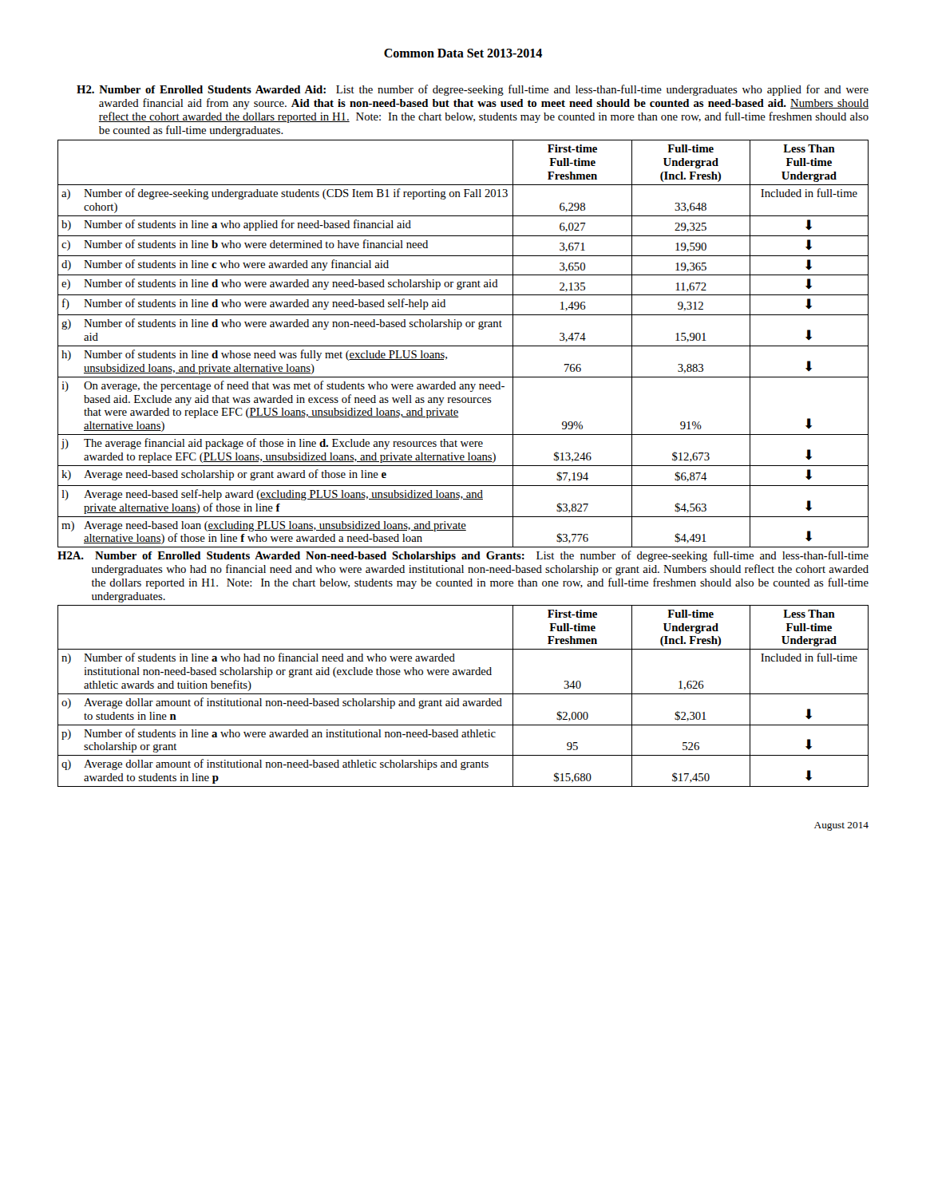Common Data Set 2013-2014
H2. Number of Enrolled Students Awarded Aid: List the number of degree-seeking full-time and less-than-full-time undergraduates who applied for and were awarded financial aid from any source. Aid that is non-need-based but that was used to meet need should be counted as need-based aid. Numbers should reflect the cohort awarded the dollars reported in H1. Note: In the chart below, students may be counted in more than one row, and full-time freshmen should also be counted as full-time undergraduates.
| | First-time Full-time Freshmen | Full-time Undergrad (Incl. Fresh) | Less Than Full-time Undergrad |
| a) | Number of degree-seeking undergraduate students (CDS Item B1 if reporting on Fall 2013 cohort) | 6,298 | 33,648 | Included in full-time |
| b) | Number of students in line a who applied for need-based financial aid | 6,027 | 29,325 | ⬇ |
| c) | Number of students in line b who were determined to have financial need | 3,671 | 19,590 | ⬇ |
| d) | Number of students in line c who were awarded any financial aid | 3,650 | 19,365 | ⬇ |
| e) | Number of students in line d who were awarded any need-based scholarship or grant aid | 2,135 | 11,672 | ⬇ |
| f) | Number of students in line d who were awarded any need-based self-help aid | 1,496 | 9,312 | ⬇ |
| g) | Number of students in line d who were awarded any non-need-based scholarship or grant aid | 3,474 | 15,901 | ⬇ |
| h) | Number of students in line d whose need was fully met ( exclude PLUS loans, unsubsidized loans, and private alternative loans ) | 766 | 3,883 | ⬇ |
| i) | On average, the percentage of need that was met of students who were awarded any need-based aid. Exclude any aid that was awarded in excess of need as well as any resources that were awarded to replace EFC ( PLUS loans, unsubsidized loans, and private alternative loans ) | 99% | 91% | ⬇ |
| j) | The average financial aid package of those in line d. Exclude any resources that were awarded to replace EFC ( PLUS loans, unsubsidized loans, and private alternative loans ) | $13,246 | $12,673 | ⬇ |
| k) | Average need-based scholarship or grant award of those in line e | $7,194 | $6,874 | ⬇ |
| l) | Average need-based self-help award ( excluding PLUS loans, unsubsidized loans, and private alternative loans ) of those in line f | $3,827 | $4,563 | ⬇ |
| m) | Average need-based loan ( excluding PLUS loans, unsubsidized loans, and private alternative loans ) of those in line f who were awarded a need-based loan | $3,776 | $4,491 | ⬇ |
H2A. Number of Enrolled Students Awarded Non-need-based Scholarships and Grants: List the number of degree-seeking full-time and less-than-full-time undergraduates who had no financial need and who were awarded institutional non-need-based scholarship or grant aid. Numbers should reflect the cohort awarded the dollars reported in H1. Note: In the chart below, students may be counted in more than one row, and full-time freshmen should also be counted as full-time undergraduates.
| | First-time Full-time Freshmen | Full-time Undergrad (Incl. Fresh) | Less Than Full-time Undergrad |
| n) | Number of students in line a who had no financial need and who were awarded institutional non-need-based scholarship or grant aid (exclude those who were awarded athletic awards and tuition benefits) | 340 | 1,626 | Included in full-time |
| o) | Average dollar amount of institutional non-need-based scholarship and grant aid awarded to students in line n | $2,000 | $2,301 | ⬇ |
| p) | Number of students in line a who were awarded an institutional non-need-based athletic scholarship or grant | 95 | 526 | ⬇ |
| q) | Average dollar amount of institutional non-need-based athletic scholarships and grants awarded to students in line p | $15,680 | $17,450 | ⬇ |
August 2014